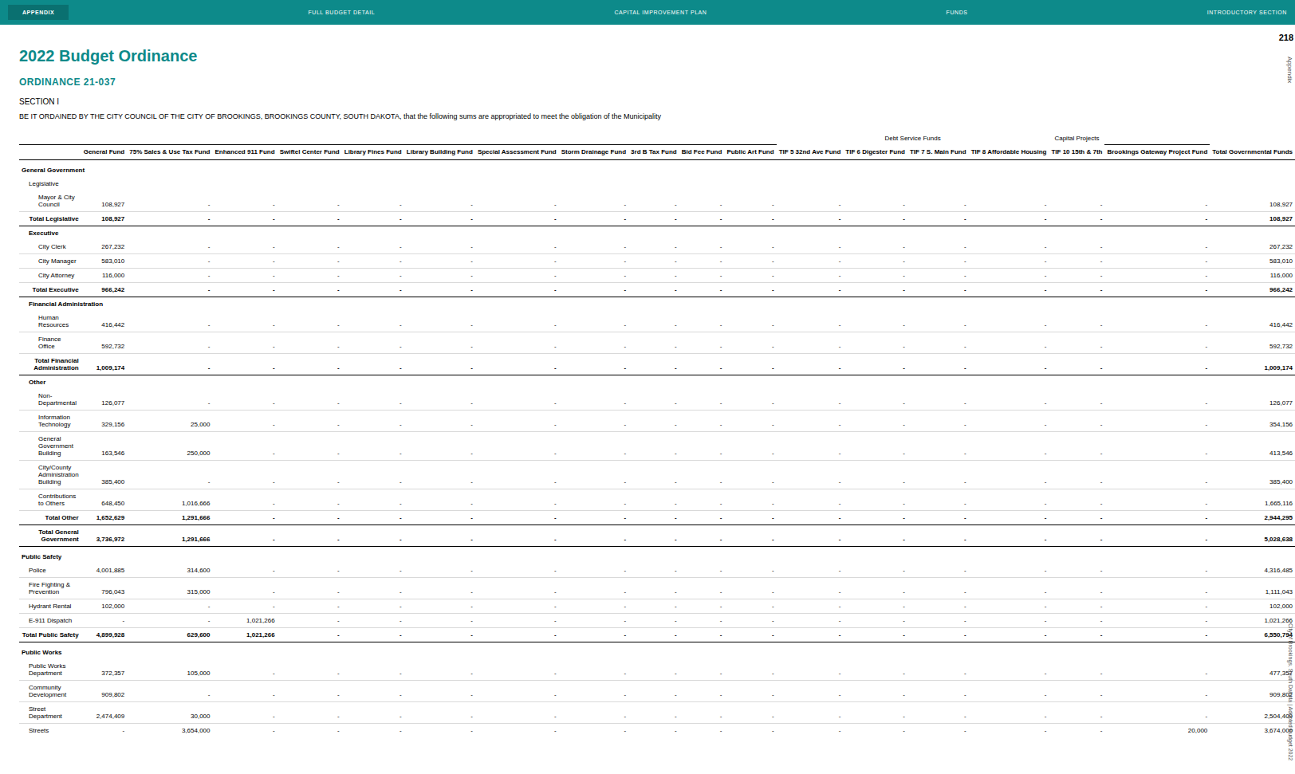APPENDIX FULL BUDGET DETAIL CAPITAL IMPROVEMENT PLAN FUNDS INTRODUCTORY SECTION
218
Appendix
City of Brookings, South Dakota | Adopted Budget 2022
2022 Budget Ordinance
ORDINANCE 21-037
SECTION I
BE IT ORDAINED BY THE CITY COUNCIL OF THE CITY OF BROOKINGS, BROOKINGS COUNTY, SOUTH DAKOTA, that the following sums are appropriated to meet the obligation of the Municipality
| | | | | | | | | | | | | Debt Service Funds | Capital Projects | |
| --- | --- | --- | --- | --- | --- | --- | --- | --- | --- | --- | --- | --- | --- | --- |
| | General Fund | 75% Sales & Use Tax Fund | Enhanced 911 Fund | Swiftel Center Fund | Library Fines Fund | Library Building Fund | Special Assessment Fund | Storm Drainage Fund | 3rd B Tax Fund | Bid Fee Fund | Public Art Fund | TIF 5 32nd Ave Fund | TIF 6 Digester Fund | TIF 7 S. Main Fund | TIF 8 Affordable Housing | TIF 10 15th & 7th | Brookings Gateway Project Fund | Total Governmental Funds |
| General Government |
| Legislative |
| Mayor & City Council | 108,927 | - | - | - | - | - | - | - | - | - | - | - | - | - | - | - | - | 108,927 |
| Total Legislative | 108,927 | - | - | - | - | - | - | - | - | - | - | - | - | - | - | - | - | 108,927 |
| Executive |
| City Clerk | 267,232 | - | - | - | - | - | - | - | - | - | - | - | - | - | - | - | - | 267,232 |
| City Manager | 583,010 | - | - | - | - | - | - | - | - | - | - | - | - | - | - | - | - | 583,010 |
| City Attorney | 116,000 | - | - | - | - | - | - | - | - | - | - | - | - | - | - | - | - | 116,000 |
| Total Executive | 966,242 | - | - | - | - | - | - | - | - | - | - | - | - | - | - | - | - | 966,242 |
| Financial Administration |
| Human Resources | 416,442 | - | - | - | - | - | - | - | - | - | - | - | - | - | - | - | - | 416,442 |
| Finance Office | 592,732 | - | - | - | - | - | - | - | - | - | - | - | - | - | - | - | - | 592,732 |
| Total Financial Administration | 1,009,174 | - | - | - | - | - | - | - | - | - | - | - | - | - | - | - | - | 1,009,174 |
| Other |
| Non-Departmental | 126,077 | - | - | - | - | - | - | - | - | - | - | - | - | - | - | - | - | 126,077 |
| Information Technology | 329,156 | 25,000 | - | - | - | - | - | - | - | - | - | - | - | - | - | - | - | 354,156 |
| General Government Building | 163,546 | 250,000 | - | - | - | - | - | - | - | - | - | - | - | - | - | - | - | 413,546 |
| City/County Administration Building | 385,400 | - | - | - | - | - | - | - | - | - | - | - | - | - | - | - | - | 385,400 |
| Contributions to Others | 648,450 | 1,016,666 | - | - | - | - | - | - | - | - | - | - | - | - | - | - | - | 1,665,116 |
| Total Other | 1,652,629 | 1,291,666 | - | - | - | - | - | - | - | - | - | - | - | - | - | - | - | 2,944,295 |
| Total General Government | 3,736,972 | 1,291,666 | - | - | - | - | - | - | - | - | - | - | - | - | - | - | - | 5,028,638 |
| Public Safety |
| Police | 4,001,885 | 314,600 | - | - | - | - | - | - | - | - | - | - | - | - | - | - | - | 4,316,485 |
| Fire Fighting & Prevention | 796,043 | 315,000 | - | - | - | - | - | - | - | - | - | - | - | - | - | - | - | 1,111,043 |
| Hydrant Rental | 102,000 | - | - | - | - | - | - | - | - | - | - | - | - | - | - | - | - | 102,000 |
| E-911 Dispatch | - | - | 1,021,266 | - | - | - | - | - | - | - | - | - | - | - | - | - | - | 1,021,266 |
| Total Public Safety | 4,899,928 | 629,600 | 1,021,266 | - | - | - | - | - | - | - | - | - | - | - | - | - | - | 6,550,794 |
| Public Works |
| Public Works Department | 372,357 | 105,000 | - | - | - | - | - | - | - | - | - | - | - | - | - | - | - | 477,357 |
| Community Development | 909,802 | - | - | - | - | - | - | - | - | - | - | - | - | - | - | - | - | 909,802 |
| Street Department | 2,474,409 | 30,000 | - | - | - | - | - | - | - | - | - | - | - | - | - | - | - | 2,504,409 |
| Streets | - | 3,654,000 | - | - | - | - | - | - | - | - | - | - | - | - | - | - | 20,000 | 3,674,000 |